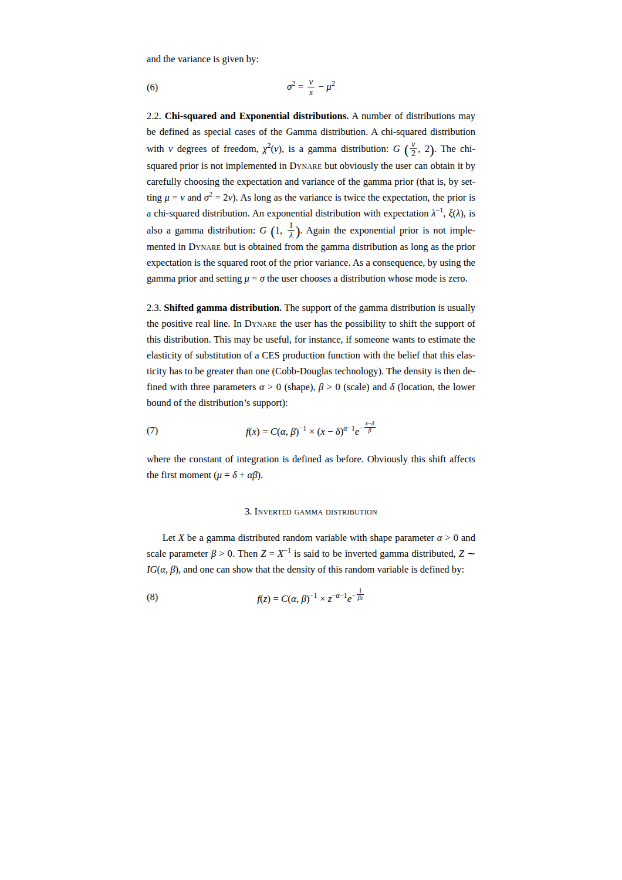and the variance is given by:
(6)
σ2 = νs − μ2
2.2. Chi-squared and Exponential distributions. A number of distributions may be defined as special cases of the Gamma distribution. A chi-squared distribution with ν degrees of freedom, χ2(ν), is a gamma distribution: G (ν 2, 2). The chi-squared prior is not implemented in Dynare but obviously the user can obtain it by carefully choosing the expectation and variance of the gamma prior (that is, by setting μ = ν and σ2 = 2ν). As long as the variance is twice the expectation, the prior is a chi-squared distribution. An exponential distribution with expectation λ−1, ξ(λ), is also a gamma distribution: G (1, 1 λ). Again the exponential prior is not implemented in Dynare but is obtained from the gamma distribution as long as the prior expectation is the squared root of the prior variance. As a consequence, by using the gamma prior and setting μ = σ the user chooses a distribution whose mode is zero.
2.3. Shifted gamma distribution. The support of the gamma distribution is usually the positive real line. In Dynare the user has the possibility to shift the support of this distribution. This may be useful, for instance, if someone wants to estimate the elasticity of substitution of a CES production function with the belief that this elasticity has to be greater than one (Cobb-Douglas technology). The density is then defined with three parameters α > 0 (shape), β > 0 (scale) and δ (location, the lower bound of the distribution’s support):
(7)
f(x) = C(α, β)−1 × (x − δ)α−1e−x−δ β
where the constant of integration is defined as before. Obviously this shift affects the first moment (μ = δ + αβ).
3. Inverted gamma distribution
Let X be a gamma distributed random variable with shape parameter α > 0 and scale parameter β > 0. Then Z = X−1 is said to be inverted gamma distributed, Z ∼ IG(α, β), and one can show that the density of this random variable is defined by:
(8)
f(z) = C(α, β)−1 × z−α−1e−1 βz